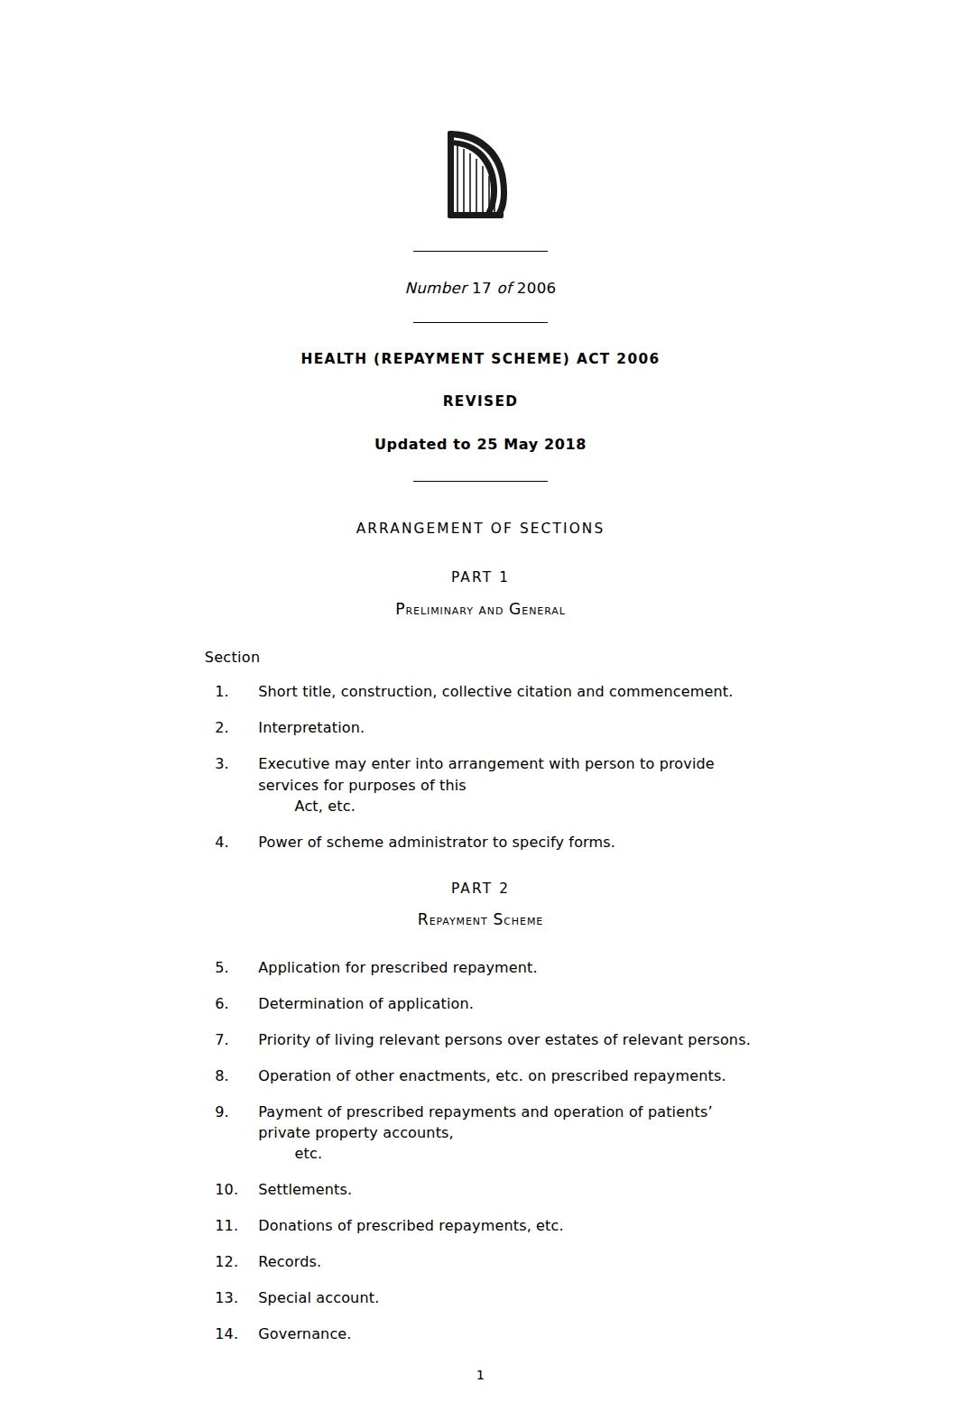Number 17 of 2006
HEALTH (REPAYMENT SCHEME) ACT 2006
REVISED
Updated to 25 May 2018
ARRANGEMENT OF SECTIONS
PART 1
Preliminary and General
Section
1. Short title, construction, collective citation and commencement.
2. Interpretation.
3. Executive may enter into arrangement with person to provide services for purposes of thisAct, etc.
4. Power of scheme administrator to specify forms.
PART 2
Repayment Scheme
5. Application for prescribed repayment.
6. Determination of application.
7. Priority of living relevant persons over estates of relevant persons.
8. Operation of other enactments, etc. on prescribed repayments.
9. Payment of prescribed repayments and operation of patients’ private property accounts,etc.
10. Settlements.
11. Donations of prescribed repayments, etc.
12. Records.
13. Special account.
14. Governance.
1